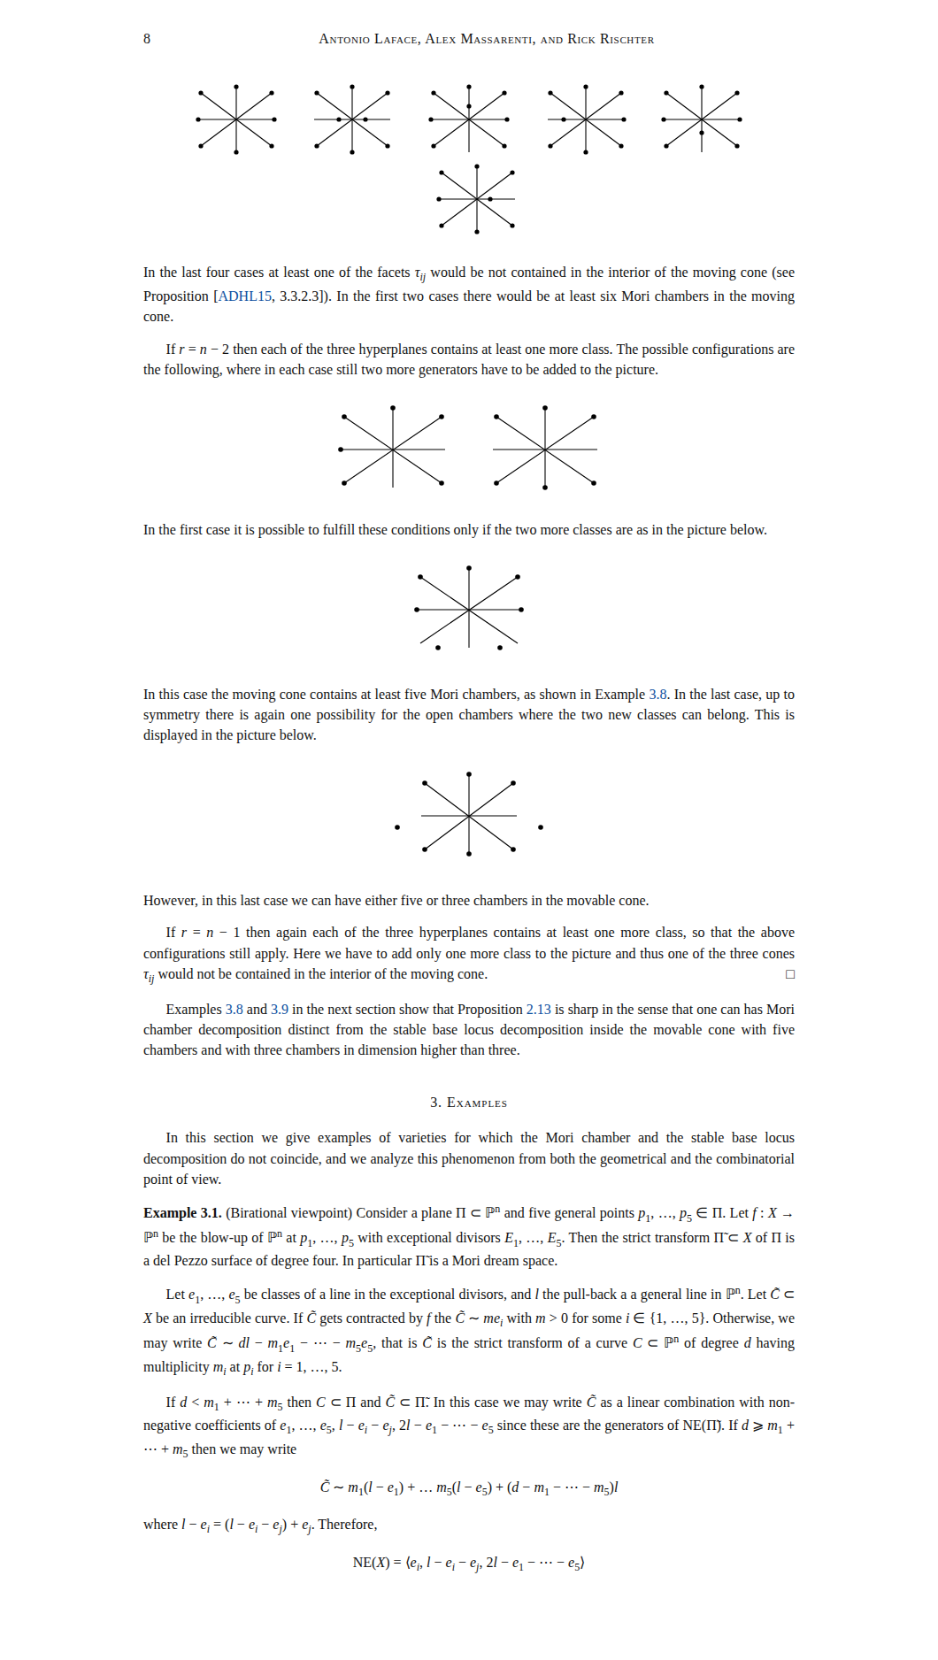8 Antonio Laface, Alex Massarenti, and Rick Rischter
In the last four cases at least one of the facets τij would be not contained in the interior of the moving cone (see Proposition [ADHL15, 3.3.2.3]). In the first two cases there would be at least six Mori chambers in the moving cone.
If r = n − 2 then each of the three hyperplanes contains at least one more class. The possible configurations are the following, where in each case still two more generators have to be added to the picture.
In the first case it is possible to fulfill these conditions only if the two more classes are as in the picture below.
In this case the moving cone contains at least five Mori chambers, as shown in Example 3.8. In the last case, up to symmetry there is again one possibility for the open chambers where the two new classes can belong. This is displayed in the picture below.
However, in this last case we can have either five or three chambers in the movable cone.
If r = n − 1 then again each of the three hyperplanes contains at least one more class, so that the above configurations still apply. Here we have to add only one more class to the picture and thus one of the three cones τij would not be contained in the interior of the moving cone. □
Examples 3.8 and 3.9 in the next section show that Proposition 2.13 is sharp in the sense that one can has Mori chamber decomposition distinct from the stable base locus decomposition inside the movable cone with five chambers and with three chambers in dimension higher than three.
3. Examples
In this section we give examples of varieties for which the Mori chamber and the stable base locus decomposition do not coincide, and we analyze this phenomenon from both the geometrical and the combinatorial point of view.
Example 3.1. (Birational viewpoint) Consider a plane Π ⊂ ℙn and five general points p 1, …, p 5 ∈ Π. Let f : X → ℙn be the blow-up of ℙn at p 1, …, p 5 with exceptional divisors E 1, …, E 5. Then the strict transform Π̃ ⊂ X of Π is a del Pezzo surface of degree four. In particular Π̃ is a Mori dream space.
Let e 1, …, e 5 be classes of a line in the exceptional divisors, and l the pull-back a a general line in ℙn. Let C̃ ⊂ X be an irreducible curve. If C̃ gets contracted by f the C̃ ∼ mei with m > 0 for some i ∈ {1, …, 5}. Otherwise, we may write C̃ ∼ dl − m 1 e 1 − ⋯ − m 5 e 5, that is C̃ is the strict transform of a curve C ⊂ ℙn of degree d having multiplicity mi at pi for i = 1, …, 5.
If d < m 1 + ⋯ + m 5 then C ⊂ Π and C̃ ⊂ Π̃. In this case we may write C̃ as a linear combination with non-negative coefficients of e 1, …, e 5, l − ei − ej, 2l − e 1 − ⋯ − e 5 since these are the generators of NE(Π̃). If d ⩾ m 1 + ⋯ + m 5 then we may write
C̃ ∼ m 1(l − e 1) + … m 5(l − e 5) + (d − m 1 − ⋯ − m 5)l
where l − ei = (l − ei − ej) + ej. Therefore,
NE(X) = ⟨ei, l − ei − ej, 2l − e 1 − ⋯ − e 5⟩